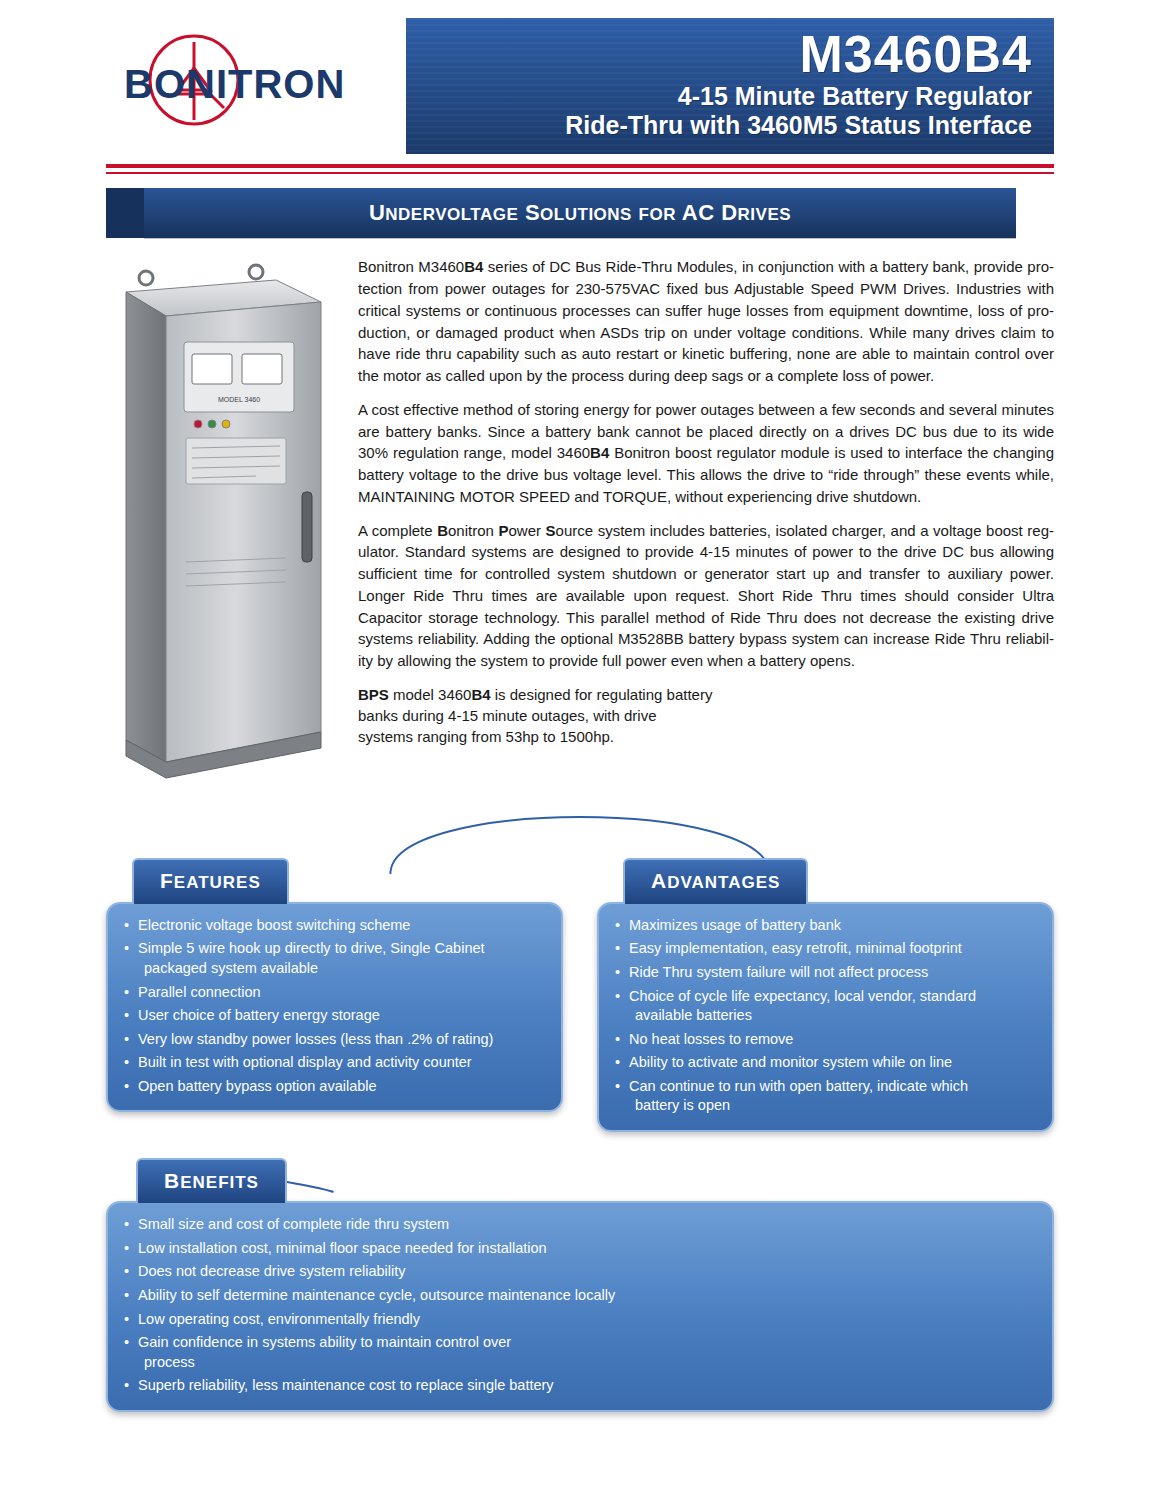BONITRON
M3460B4
4-15 Minute Battery Regulator Ride-Thru with 3460M5 Status Interface
UNDERVOLTAGE SOLUTIONS FOR AC DRIVES
MODEL 3460
Bonitron M3460B4 series of DC Bus Ride-Thru Modules, in conjunction with a battery bank, provide protection from power outages for 230-575VAC fixed bus Adjustable Speed PWM Drives. Industries with critical systems or continuous processes can suffer huge losses from equipment downtime, loss of production, or damaged product when ASDs trip on under voltage conditions. While many drives claim to have ride thru capability such as auto restart or kinetic buffering, none are able to maintain control over the motor as called upon by the process during deep sags or a complete loss of power.
A cost effective method of storing energy for power outages between a few seconds and several minutes are battery banks. Since a battery bank cannot be placed directly on a drives DC bus due to its wide 30% regulation range, model 3460B4 Bonitron boost regulator module is used to interface the changing battery voltage to the drive bus voltage level. This allows the drive to “ride through” these events while, MAINTAINING MOTOR SPEED and TORQUE, without experiencing drive shutdown.
A complete Bonitron Power Source system includes batteries, isolated charger, and a voltage boost regulator. Standard systems are designed to provide 4-15 minutes of power to the drive DC bus allowing sufficient time for controlled system shutdown or generator start up and transfer to auxiliary power. Longer Ride Thru times are available upon request. Short Ride Thru times should consider Ultra Capacitor storage technology. This parallel method of Ride Thru does not decrease the existing drive systems reliability. Adding the optional M3528BB battery bypass system can increase Ride Thru reliability by allowing the system to provide full power even when a battery opens.
BPS model 3460B4 is designed for regulating battery
banks during 4-15 minute outages, with drive
systems ranging from 53hp to 1500hp.
FEATURES
Electronic voltage boost switching scheme
Simple 5 wire hook up directly to drive, Single Cabinetpackaged system available
Parallel connection
User choice of battery energy storage
Very low standby power losses (less than .2% of rating)
Built in test with optional display and activity counter
Open battery bypass option available
ADVANTAGES
Maximizes usage of battery bank
Easy implementation, easy retrofit, minimal footprint
Ride Thru system failure will not affect process
Choice of cycle life expectancy, local vendor, standardavailable batteries
No heat losses to remove
Ability to activate and monitor system while on line
Can continue to run with open battery, indicate whichbattery is open
BENEFITS
Small size and cost of complete ride thru system
Low installation cost, minimal floor space needed for installation
Does not decrease drive system reliability
Ability to self determine maintenance cycle, outsource maintenance locally
Low operating cost, environmentally friendly
Gain confidence in systems ability to maintain control overprocess
Superb reliability, less maintenance cost to replace single battery